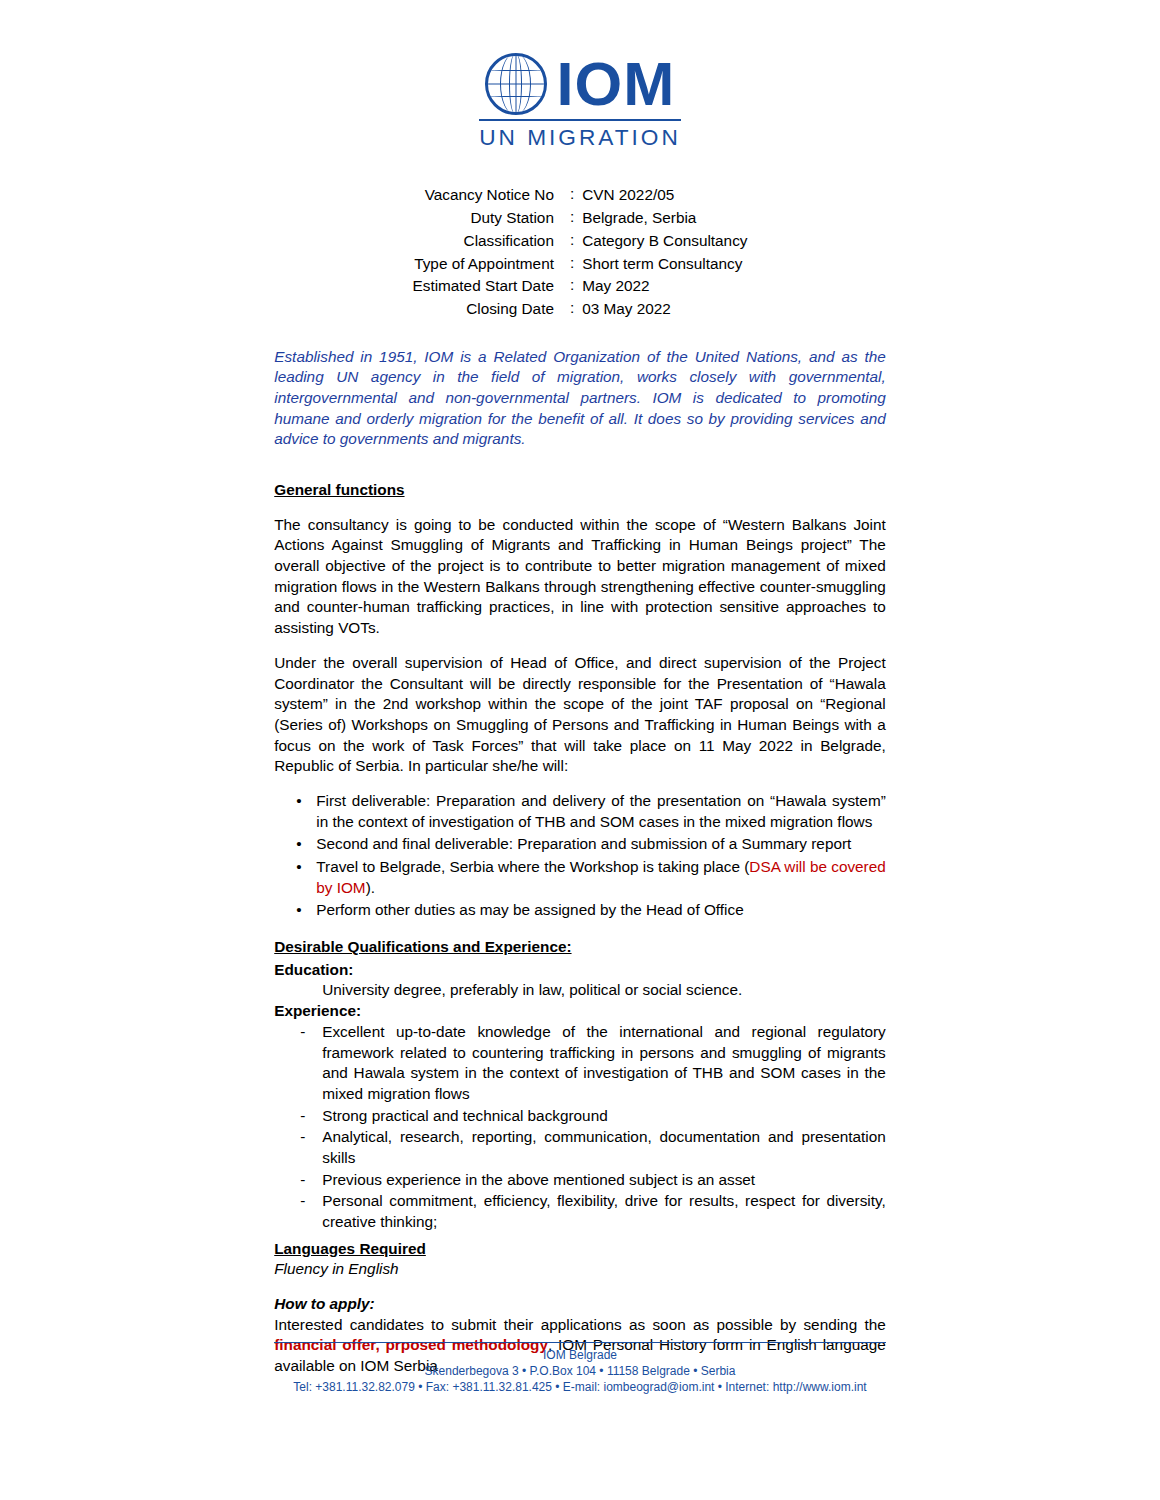IOM
UN MIGRATION
| Vacancy Notice No | : | CVN 2022/05 |
| Duty Station | : | Belgrade, Serbia |
| Classification | : | Category B Consultancy |
| Type of Appointment | : | Short term Consultancy |
| Estimated Start Date | : | May 2022 |
| Closing Date | : | 03 May 2022 |
Established in 1951, IOM is a Related Organization of the United Nations, and as the leading UN agency in the field of migration, works closely with governmental, intergovernmental and non-governmental partners. IOM is dedicated to promoting humane and orderly migration for the benefit of all. It does so by providing services and advice to governments and migrants.
General functions
The consultancy is going to be conducted within the scope of “Western Balkans Joint Actions Against Smuggling of Migrants and Trafficking in Human Beings project” The overall objective of the project is to contribute to better migration management of mixed migration flows in the Western Balkans through strengthening effective counter-smuggling and counter-human trafficking practices, in line with protection sensitive approaches to assisting VOTs.
Under the overall supervision of Head of Office, and direct supervision of the Project Coordinator the Consultant will be directly responsible for the Presentation of “Hawala system” in the 2nd workshop within the scope of the joint TAF proposal on “Regional (Series of) Workshops on Smuggling of Persons and Trafficking in Human Beings with a focus on the work of Task Forces” that will take place on 11 May 2022 in Belgrade, Republic of Serbia. In particular she/he will:
First deliverable: Preparation and delivery of the presentation on “Hawala system” in the context of investigation of THB and SOM cases in the mixed migration flows
Second and final deliverable: Preparation and submission of a Summary report
Travel to Belgrade, Serbia where the Workshop is taking place (DSA will be covered by IOM).
Perform other duties as may be assigned by the Head of Office
Desirable Qualifications and Experience:
Education:
University degree, preferably in law, political or social science.
Experience:
Excellent up-to-date knowledge of the international and regional regulatory framework related to countering trafficking in persons and smuggling of migrants and Hawala system in the context of investigation of THB and SOM cases in the mixed migration flows
Strong practical and technical background
Analytical, research, reporting, communication, documentation and presentation skills
Previous experience in the above mentioned subject is an asset
Personal commitment, efficiency, flexibility, drive for results, respect for diversity, creative thinking;
Languages Required
Fluency in English
How to apply:
Interested candidates to submit their applications as soon as possible by sending the financial offer, prposed methodology, IOM Personal History form in English language available on IOM Serbia
IOM Belgrade
Skenderbegova 3 • P.O.Box 104 • 11158 Belgrade • Serbia
Tel: +381.11.32.82.079 • Fax: +381.11.32.81.425 • E-mail: iombeograd@iom.int • Internet: http://www.iom.int